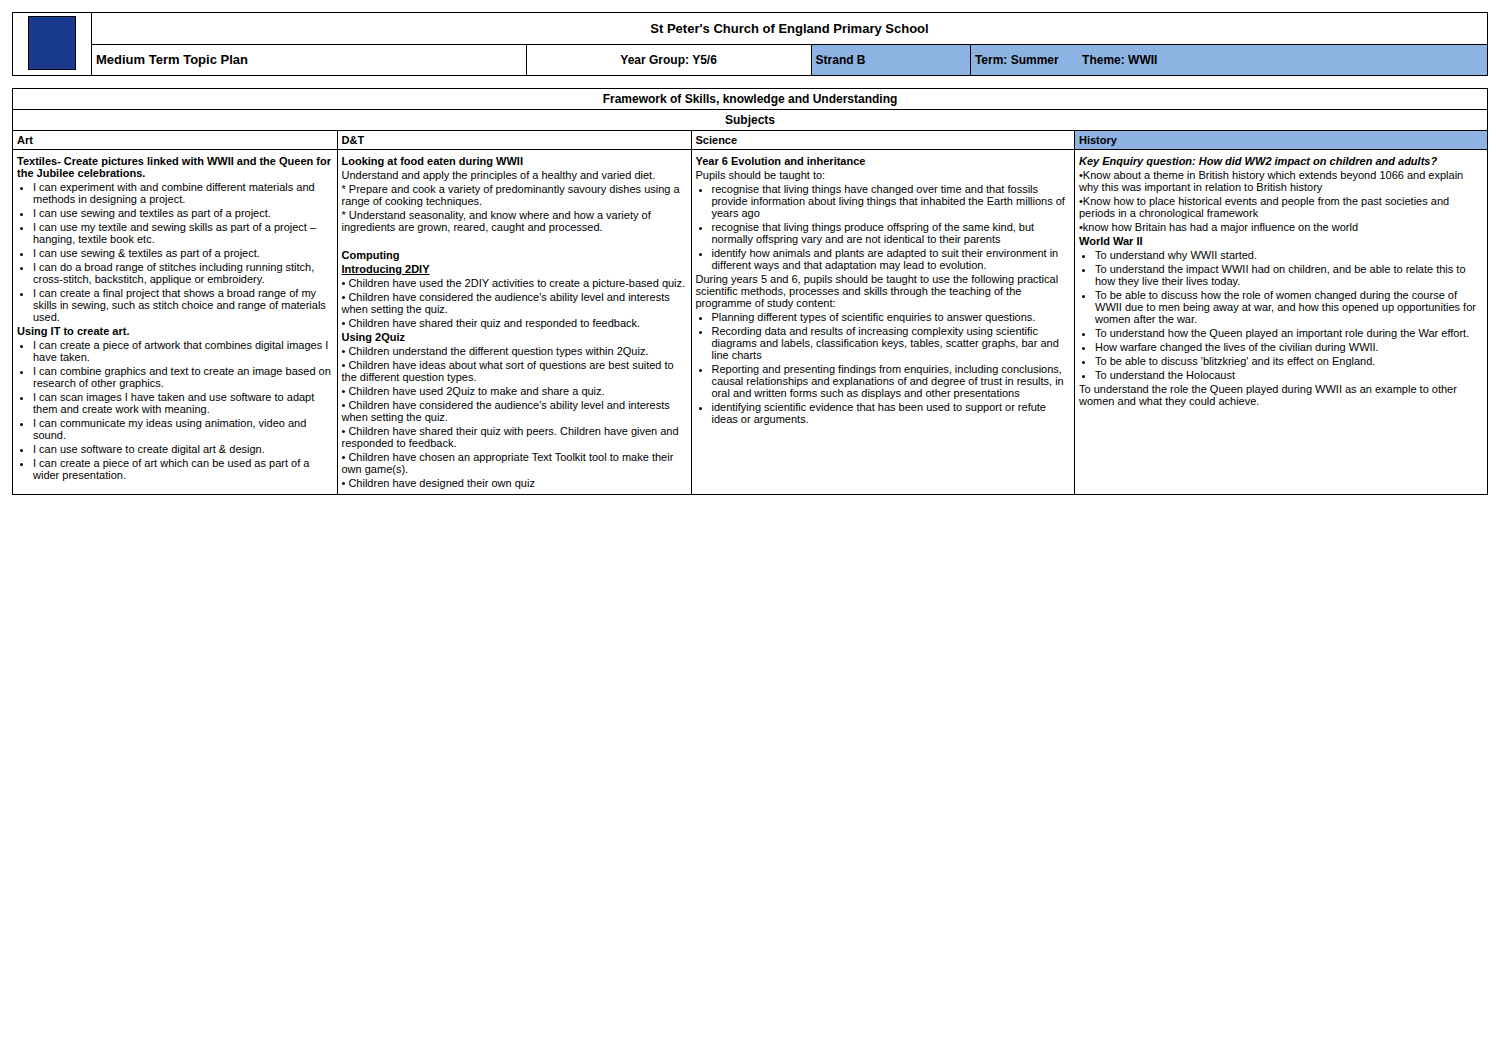| | St Peter's Church of England Primary School |
| Medium Term Topic Plan | Year Group: Y5/6 | Strand B | Term: Summer Theme: WWII |
| Framework of Skills, knowledge and Understanding |
| Subjects |
| Art | D&T | Science | History |
| Textiles- Create pictures linked with WWII and the Queen for the Jubilee celebrations. I can experiment with and combine different materials and methods in designing a project. I can use sewing and textiles as part of a project. I can use my textile and sewing skills as part of a project – hanging, textile book etc. I can use sewing & textiles as part of a project. I can do a broad range of stitches including running stitch, cross-stitch, backstitch, applique or embroidery. I can create a final project that shows a broad range of my skills in sewing, such as stitch choice and range of materials used. Using IT to create art. I can create a piece of artwork that combines digital images I have taken. I can combine graphics and text to create an image based on research of other graphics. I can scan images I have taken and use software to adapt them and create work with meaning. I can communicate my ideas using animation, video and sound. I can use software to create digital art & design. I can create a piece of art which can be used as part of a wider presentation. | Looking at food eaten during WWII Understand and apply the principles of a healthy and varied diet. * Prepare and cook a variety of predominantly savoury dishes using a range of cooking techniques. * Understand seasonality, and know where and how a variety of ingredients are grown, reared, caught and processed. Computing Introducing 2DIY • Children have used the 2DIY activities to create a picture-based quiz. • Children have considered the audience's ability level and interests when setting the quiz. • Children have shared their quiz and responded to feedback. Using 2Quiz • Children understand the different question types within 2Quiz. • Children have ideas about what sort of questions are best suited to the different question types. • Children have used 2Quiz to make and share a quiz. • Children have considered the audience's ability level and interests when setting the quiz. • Children have shared their quiz with peers. Children have given and responded to feedback. • Children have chosen an appropriate Text Toolkit tool to make their own game(s). • Children have designed their own quiz | Year 6 Evolution and inheritance Pupils should be taught to: recognise that living things have changed over time and that fossils provide information about living things that inhabited the Earth millions of years ago recognise that living things produce offspring of the same kind, but normally offspring vary and are not identical to their parents identify how animals and plants are adapted to suit their environment in different ways and that adaptation may lead to evolution. During years 5 and 6, pupils should be taught to use the following practical scientific methods, processes and skills through the teaching of the programme of study content: Planning different types of scientific enquiries to answer questions. Recording data and results of increasing complexity using scientific diagrams and labels, classification keys, tables, scatter graphs, bar and line charts Reporting and presenting findings from enquiries, including conclusions, causal relationships and explanations of and degree of trust in results, in oral and written forms such as displays and other presentations identifying scientific evidence that has been used to support or refute ideas or arguments. | Key Enquiry question: How did WW2 impact on children and adults? •Know about a theme in British history which extends beyond 1066 and explain why this was important in relation to British history •Know how to place historical events and people from the past societies and periods in a chronological framework •know how Britain has had a major influence on the world World War II To understand why WWII started. To understand the impact WWII had on children, and be able to relate this to how they live their lives today. To be able to discuss how the role of women changed during the course of WWII due to men being away at war, and how this opened up opportunities for women after the war. To understand how the Queen played an important role during the War effort. How warfare changed the lives of the civilian during WWII. To be able to discuss 'blitzkrieg' and its effect on England. To understand the Holocaust To understand the role the Queen played during WWII as an example to other women and what they could achieve. |